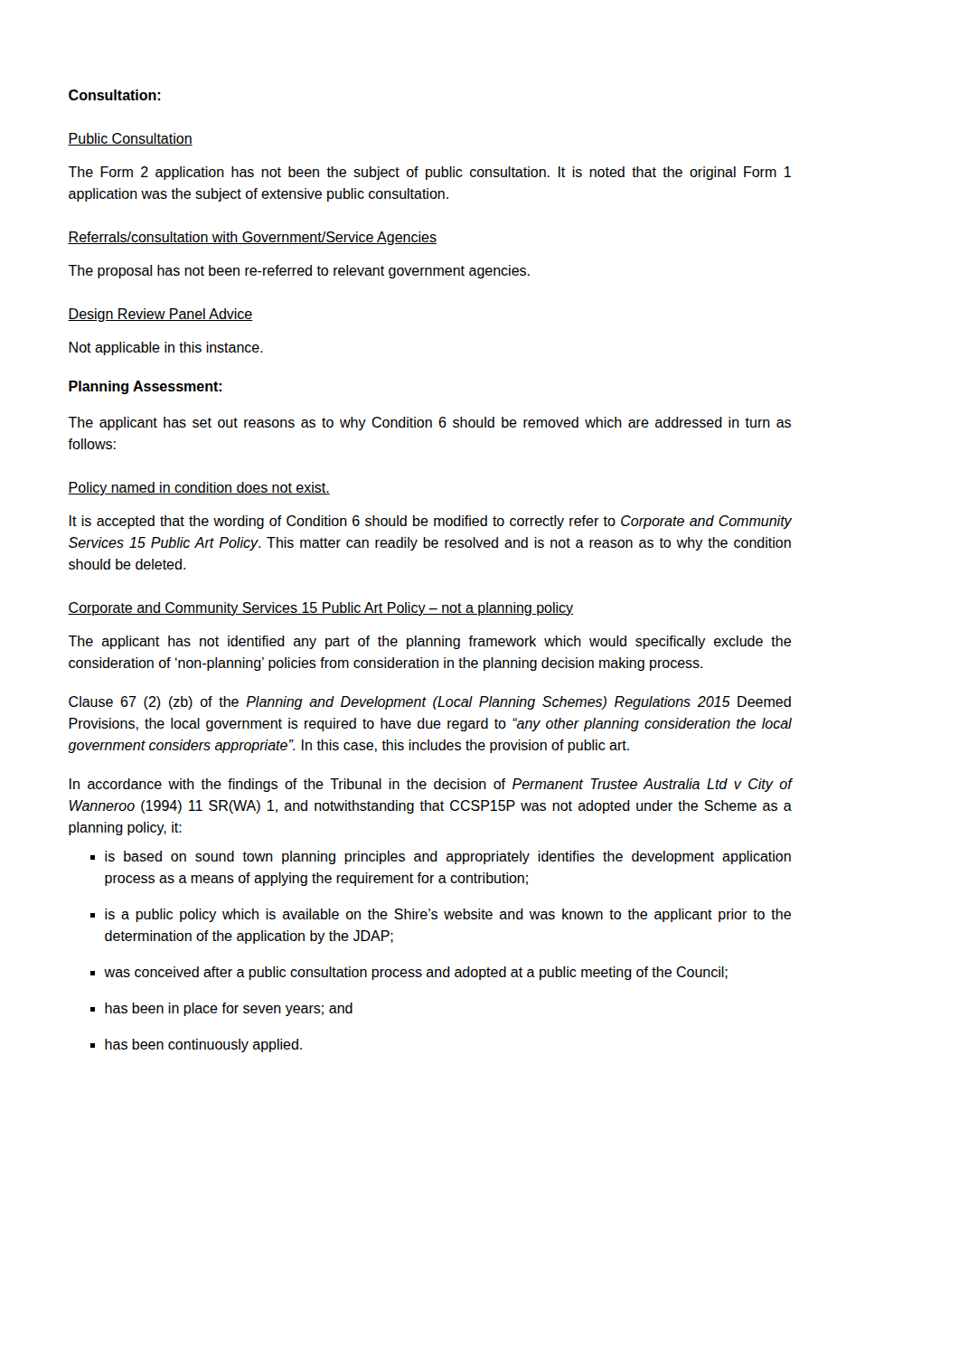Consultation:
Public Consultation
The Form 2 application has not been the subject of public consultation. It is noted that the original Form 1 application was the subject of extensive public consultation.
Referrals/consultation with Government/Service Agencies
The proposal has not been re-referred to relevant government agencies.
Design Review Panel Advice
Not applicable in this instance.
Planning Assessment:
The applicant has set out reasons as to why Condition 6 should be removed which are addressed in turn as follows:
Policy named in condition does not exist.
It is accepted that the wording of Condition 6 should be modified to correctly refer to Corporate and Community Services 15 Public Art Policy. This matter can readily be resolved and is not a reason as to why the condition should be deleted.
Corporate and Community Services 15 Public Art Policy – not a planning policy
The applicant has not identified any part of the planning framework which would specifically exclude the consideration of ‘non-planning’ policies from consideration in the planning decision making process.
Clause 67 (2) (zb) of the Planning and Development (Local Planning Schemes) Regulations 2015 Deemed Provisions, the local government is required to have due regard to “any other planning consideration the local government considers appropriate”. In this case, this includes the provision of public art.
In accordance with the findings of the Tribunal in the decision of Permanent Trustee Australia Ltd v City of Wanneroo (1994) 11 SR(WA) 1, and notwithstanding that CCSP15P was not adopted under the Scheme as a planning policy, it:
is based on sound town planning principles and appropriately identifies the development application process as a means of applying the requirement for a contribution;
is a public policy which is available on the Shire’s website and was known to the applicant prior to the determination of the application by the JDAP;
was conceived after a public consultation process and adopted at a public meeting of the Council;
has been in place for seven years; and
has been continuously applied.